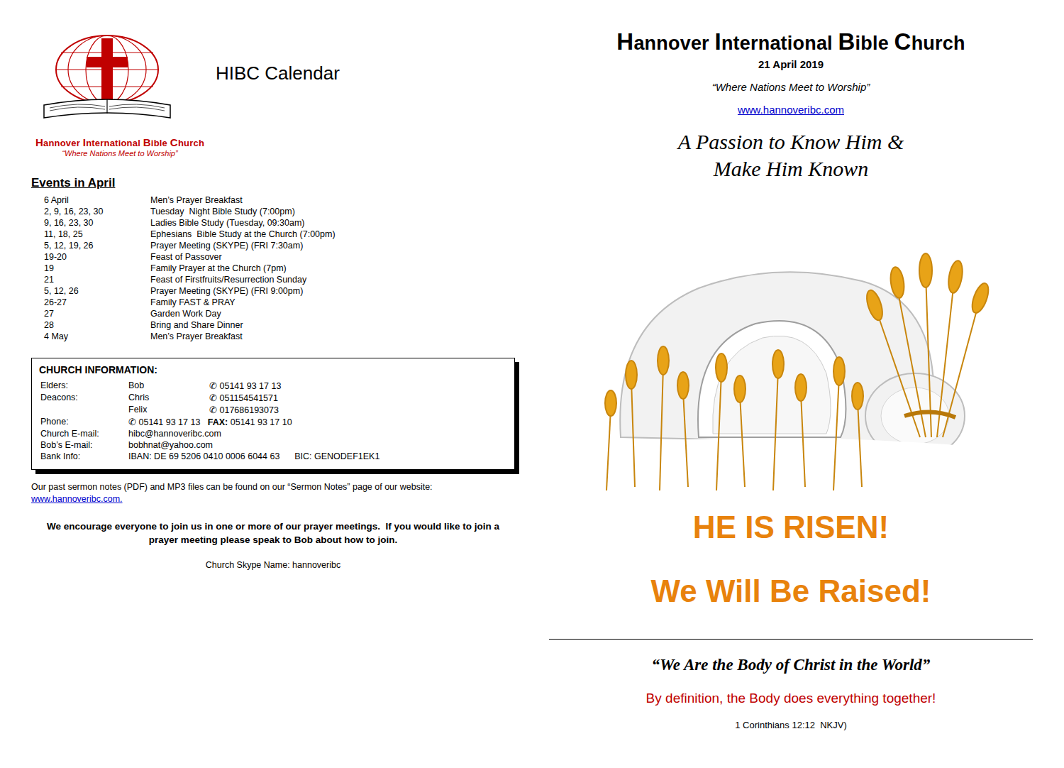Hannover International Bible Church
“Where Nations Meet to Worship”
HIBC Calendar
Events in April
| 6 April | Men’s Prayer Breakfast |
| 2, 9, 16, 23, 30 | Tuesday Night Bible Study (7:00pm) |
| 9, 16, 23, 30 | Ladies Bible Study (Tuesday, 09:30am) |
| 11, 18, 25 | Ephesians Bible Study at the Church (7:00pm) |
| 5, 12, 19, 26 | Prayer Meeting (SKYPE) (FRI 7:30am) |
| 19-20 | Feast of Passover |
| 19 | Family Prayer at the Church (7pm) |
| 21 | Feast of Firstfruits/Resurrection Sunday |
| 5, 12, 26 | Prayer Meeting (SKYPE) (FRI 9:00pm) |
| 26-27 | Family FAST & PRAY |
| 27 | Garden Work Day |
| 28 | Bring and Share Dinner |
| 4 May | Men’s Prayer Breakfast |
CHURCH INFORMATION:
| Elders: | Bob | ✆ 05141 93 17 13 |
| Deacons: | Chris | ✆ 051154541571 |
| | Felix | ✆ 017686193073 |
| Phone: | ✆ 05141 93 17 13 FAX: 05141 93 17 10 |
| Church E-mail: | hibc@hannoveribc.com |
| Bob’s E-mail: | bobhnat@yahoo.com |
| Bank Info: | IBAN: DE 69 5206 0410 0006 6044 63 BIC: GENODEF1EK1 |
Our past sermon notes (PDF) and MP3 files can be found on our “Sermon Notes” page of our website: www.hannoveribc.com.
We encourage everyone to join us in one or more of our prayer meetings. If you would like to join a prayer meeting please speak to Bob about how to join.
Church Skype Name: hannoveribc
Hannover International Bible Church
21 April 2019
“Where Nations Meet to Worship”
www.hannoveribc.com
A Passion to Know Him &
Make Him Known
HE IS RISEN!
We Will Be Raised!
“We Are the Body of Christ in the World”
By definition, the Body does everything together!
1 Corinthians 12:12 NKJV)